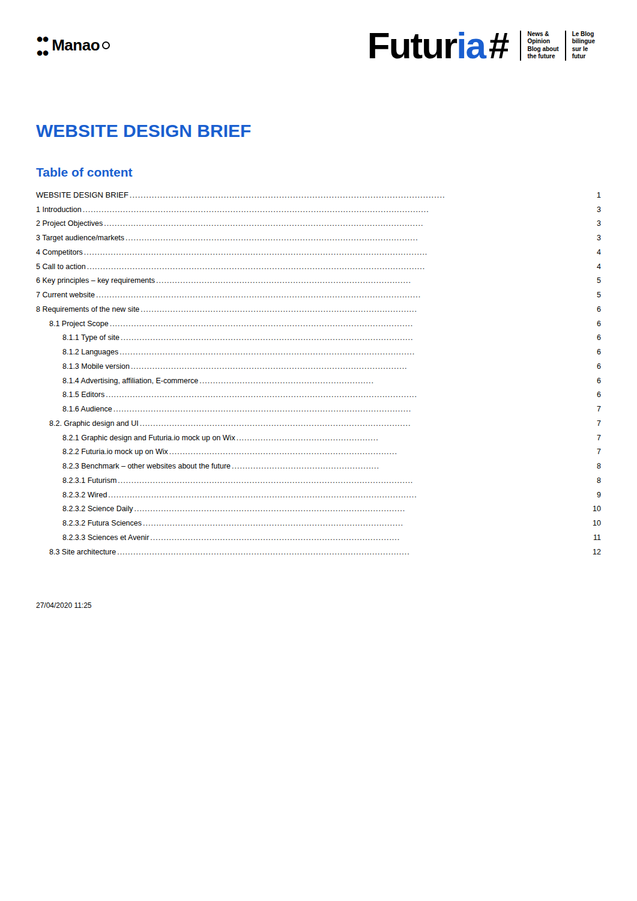●●
●●Manao
Futuria#
News &
Opinion
Blog about
the future
Le Blog
bilingue
sur le
futur
WEBSITE DESIGN BRIEF
Table of content
WEBSITE DESIGN BRIEF.................................................................................................................. 1
1 Introduction................................................................................................................................. 3
2 Project Objectives....................................................................................................................... 3
3 Target audience/markets............................................................................................................. 3
4 Competitors................................................................................................................................ 4
5 Call to action.............................................................................................................................. 4
6 Key principles – key requirements............................................................................................... 5
7 Current website......................................................................................................................... 5
8 Requirements of the new site....................................................................................................... 6
8.1 Project Scope................................................................................................................. 6
8.1.1 Type of site............................................................................................................. 6
8.1.2 Languages.............................................................................................................. 6
8.1.3 Mobile version....................................................................................................... 6
8.1.4 Advertising, affiliation, E-commerce................................................................. 6
8.1.5 Editors.................................................................................................................... 6
8.1.6 Audience............................................................................................................... 7
8.2. Graphic design and UI..................................................................................................... 7
8.2.1 Graphic design and Futuria.io mock up on Wix..................................................... 7
8.2.2 Futuria.io mock up on Wix..................................................................................... 7
8.2.3 Benchmark – other websites about the future....................................................... 8
8.2.3.1 Futurism.............................................................................................................. 8
8.2.3.2 Wired................................................................................................................... 9
8.2.3.2 Science Daily..................................................................................................... 10
8.2.3.2 Futura Sciences................................................................................................. 10
8.2.3.3 Sciences et Avenir............................................................................................. 11
8.3 Site architecture............................................................................................................. 12
27/04/2020 11:25